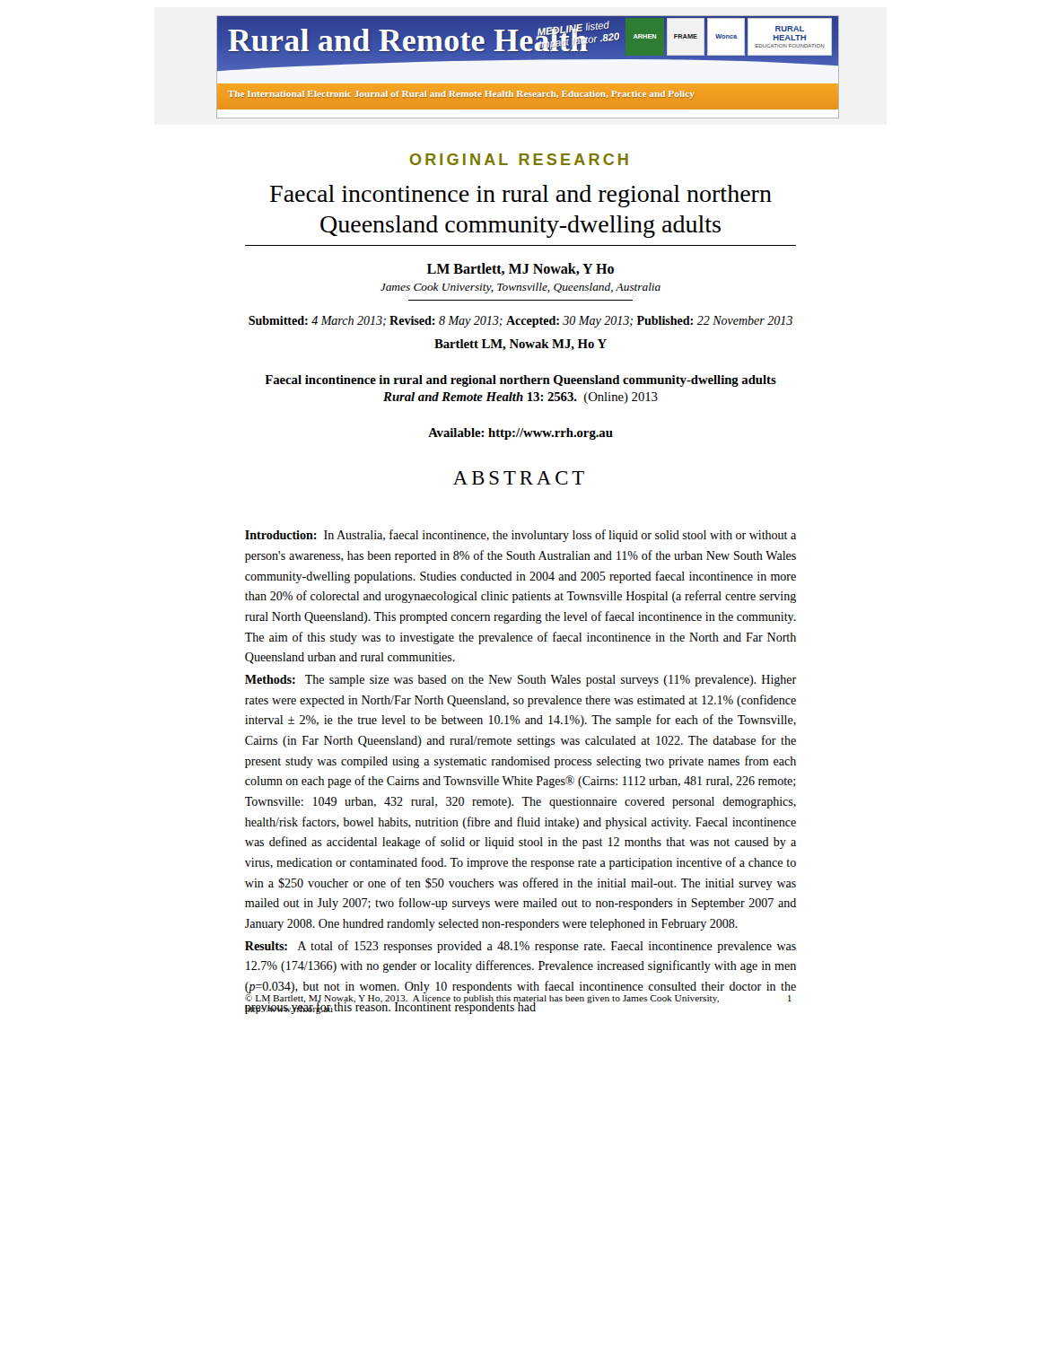Rural and Remote Health
MEDLINE listed
Impact factor .820
ARHEN
FRAME
Wonca
RURAL
HEALTH EDUCATION FOUNDATION
The International Electronic Journal of Rural and Remote Health Research, Education, Practice and Policy
ISSN 1445-6354
ORIGINAL RESEARCH
Faecal incontinence in rural and regional northern
Queensland community-dwelling adults
LM Bartlett, MJ Nowak, Y Ho
James Cook University, Townsville, Queensland, Australia
Submitted: 4 March 2013; Revised: 8 May 2013; Accepted: 30 May 2013; Published: 22 November 2013
Bartlett LM, Nowak MJ, Ho Y
Faecal incontinence in rural and regional northern Queensland community-dwelling adults
Rural and Remote Health 13: 2563. (Online) 2013
Available: http://www.rrh.org.au
ABSTRACT
Introduction: In Australia, faecal incontinence, the involuntary loss of liquid or solid stool with or without a person's awareness, has been reported in 8% of the South Australian and 11% of the urban New South Wales community-dwelling populations. Studies conducted in 2004 and 2005 reported faecal incontinence in more than 20% of colorectal and urogynaecological clinic patients at Townsville Hospital (a referral centre serving rural North Queensland). This prompted concern regarding the level of faecal incontinence in the community. The aim of this study was to investigate the prevalence of faecal incontinence in the North and Far North Queensland urban and rural communities.
Methods: The sample size was based on the New South Wales postal surveys (11% prevalence). Higher rates were expected in North/Far North Queensland, so prevalence there was estimated at 12.1% (confidence interval ± 2%, ie the true level to be between 10.1% and 14.1%). The sample for each of the Townsville, Cairns (in Far North Queensland) and rural/remote settings was calculated at 1022. The database for the present study was compiled using a systematic randomised process selecting two private names from each column on each page of the Cairns and Townsville White Pages® (Cairns: 1112 urban, 481 rural, 226 remote; Townsville: 1049 urban, 432 rural, 320 remote). The questionnaire covered personal demographics, health/risk factors, bowel habits, nutrition (fibre and fluid intake) and physical activity. Faecal incontinence was defined as accidental leakage of solid or liquid stool in the past 12 months that was not caused by a virus, medication or contaminated food. To improve the response rate a participation incentive of a chance to win a $250 voucher or one of ten $50 vouchers was offered in the initial mail-out. The initial survey was mailed out in July 2007; two follow-up surveys were mailed out to non-responders in September 2007 and January 2008. One hundred randomly selected non-responders were telephoned in February 2008.
Results: A total of 1523 responses provided a 48.1% response rate. Faecal incontinence prevalence was 12.7% (174/1366) with no gender or locality differences. Prevalence increased significantly with age in men (p=0.034), but not in women. Only 10 respondents with faecal incontinence consulted their doctor in the previous year for this reason. Incontinent respondents had
© LM Bartlett, MJ Nowak, Y Ho, 2013. A licence to publish this material has been given to James Cook University, http://www.rrh.org.au
1